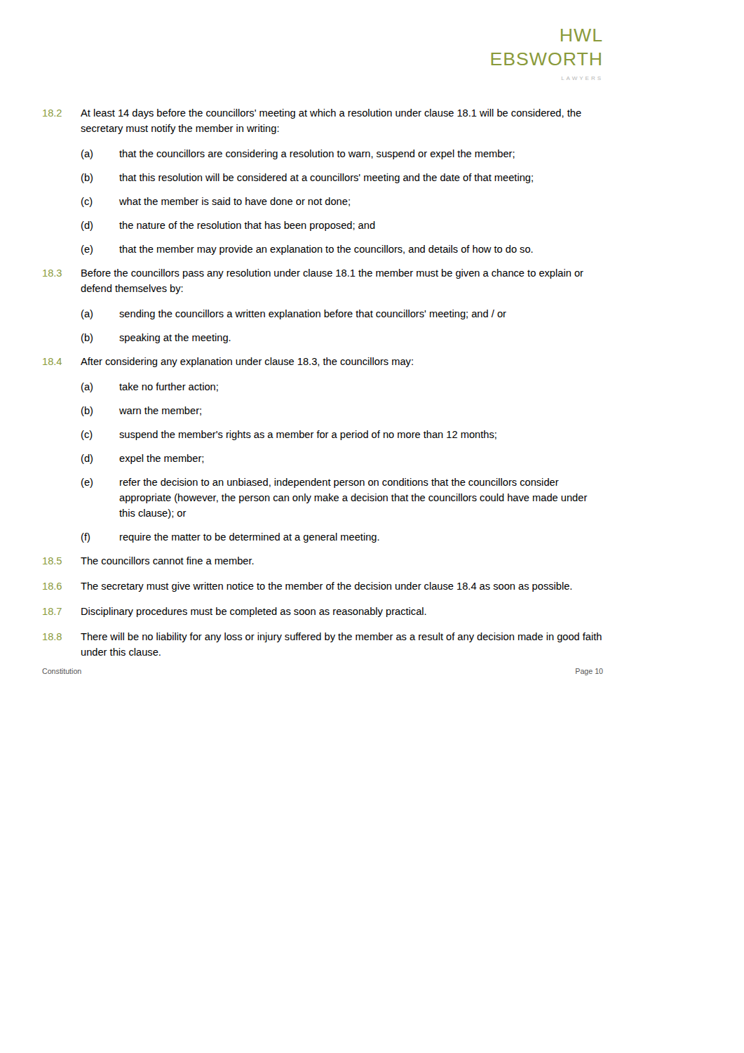HWL EBSWORTH LAWYERS
18.2
At least 14 days before the councillors' meeting at which a resolution under clause 18.1 will be considered, the secretary must notify the member in writing:
(a)
that the councillors are considering a resolution to warn, suspend or expel the member;
(b)
that this resolution will be considered at a councillors' meeting and the date of that meeting;
(c)
what the member is said to have done or not done;
(d)
the nature of the resolution that has been proposed; and
(e)
that the member may provide an explanation to the councillors, and details of how to do so.
18.3
Before the councillors pass any resolution under clause 18.1 the member must be given a chance to explain or defend themselves by:
(a)
sending the councillors a written explanation before that councillors' meeting; and / or
(b)
speaking at the meeting.
18.4
After considering any explanation under clause 18.3, the councillors may:
(a)
take no further action;
(b)
warn the member;
(c)
suspend the member's rights as a member for a period of no more than 12 months;
(d)
expel the member;
(e)
refer the decision to an unbiased, independent person on conditions that the councillors consider appropriate (however, the person can only make a decision that the councillors could have made under this clause); or
(f)
require the matter to be determined at a general meeting.
18.5
The councillors cannot fine a member.
18.6
The secretary must give written notice to the member of the decision under clause 18.4 as soon as possible.
18.7
Disciplinary procedures must be completed as soon as reasonably practical.
18.8
There will be no liability for any loss or injury suffered by the member as a result of any decision made in good faith under this clause.
Constitution Page 10